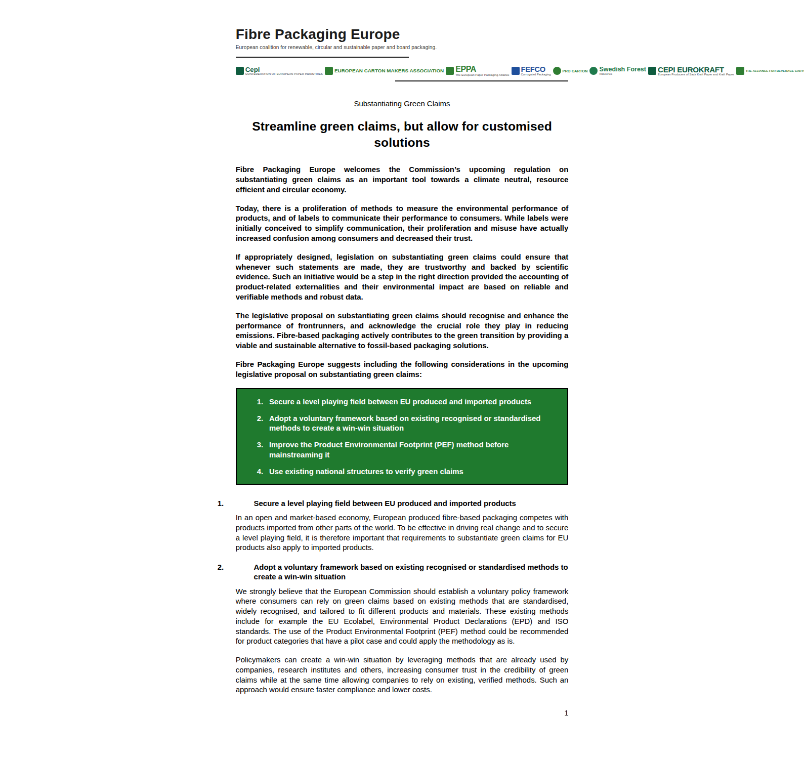Fibre Packaging Europe
European coalition for renewable, circular and sustainable paper and board packaging.
Cepi CONFEDERATION OF EUROPEAN PAPER INDUSTRIES
EUROPEAN CARTON MAKERS ASSOCIATION
EPPA The European Paper Packaging Alliance
FEFCO Corrugated Packaging
PRO CARTON
Swedish Forest Industries
CEPI EUROKRAFT European Producers of Sack Kraft Paper and Kraft Paper
THE ALLIANCE FOR BEVERAGE CARTONS AND THE ENVIRONMENT
Substantiating Green Claims
Streamline green claims, but allow for customised solutions
Fibre Packaging Europe welcomes the Commission’s upcoming regulation on substantiating green claims as an important tool towards a climate neutral, resource efficient and circular economy.
Today, there is a proliferation of methods to measure the environmental performance of products, and of labels to communicate their performance to consumers. While labels were initially conceived to simplify communication, their proliferation and misuse have actually increased confusion among consumers and decreased their trust.
If appropriately designed, legislation on substantiating green claims could ensure that whenever such statements are made, they are trustworthy and backed by scientific evidence. Such an initiative would be a step in the right direction provided the accounting of product-related externalities and their environmental impact are based on reliable and verifiable methods and robust data.
The legislative proposal on substantiating green claims should recognise and enhance the performance of frontrunners, and acknowledge the crucial role they play in reducing emissions. Fibre-based packaging actively contributes to the green transition by providing a viable and sustainable alternative to fossil-based packaging solutions.
Fibre Packaging Europe suggests including the following considerations in the upcoming legislative proposal on substantiating green claims:
Secure a level playing field between EU produced and imported products
Adopt a voluntary framework based on existing recognised or standardised methods to create a win-win situation
Improve the Product Environmental Footprint (PEF) method before mainstreaming it
Use existing national structures to verify green claims
1. Secure a level playing field between EU produced and imported products
In an open and market-based economy, European produced fibre-based packaging competes with products imported from other parts of the world. To be effective in driving real change and to secure a level playing field, it is therefore important that requirements to substantiate green claims for EU products also apply to imported products.
2. Adopt a voluntary framework based on existing recognised or standardised methods to create a win-win situation
We strongly believe that the European Commission should establish a voluntary policy framework where consumers can rely on green claims based on existing methods that are standardised, widely recognised, and tailored to fit different products and materials. These existing methods include for example the EU Ecolabel, Environmental Product Declarations (EPD) and ISO standards. The use of the Product Environmental Footprint (PEF) method could be recommended for product categories that have a pilot case and could apply the methodology as is.
Policymakers can create a win-win situation by leveraging methods that are already used by companies, research institutes and others, increasing consumer trust in the credibility of green claims while at the same time allowing companies to rely on existing, verified methods. Such an approach would ensure faster compliance and lower costs.
1